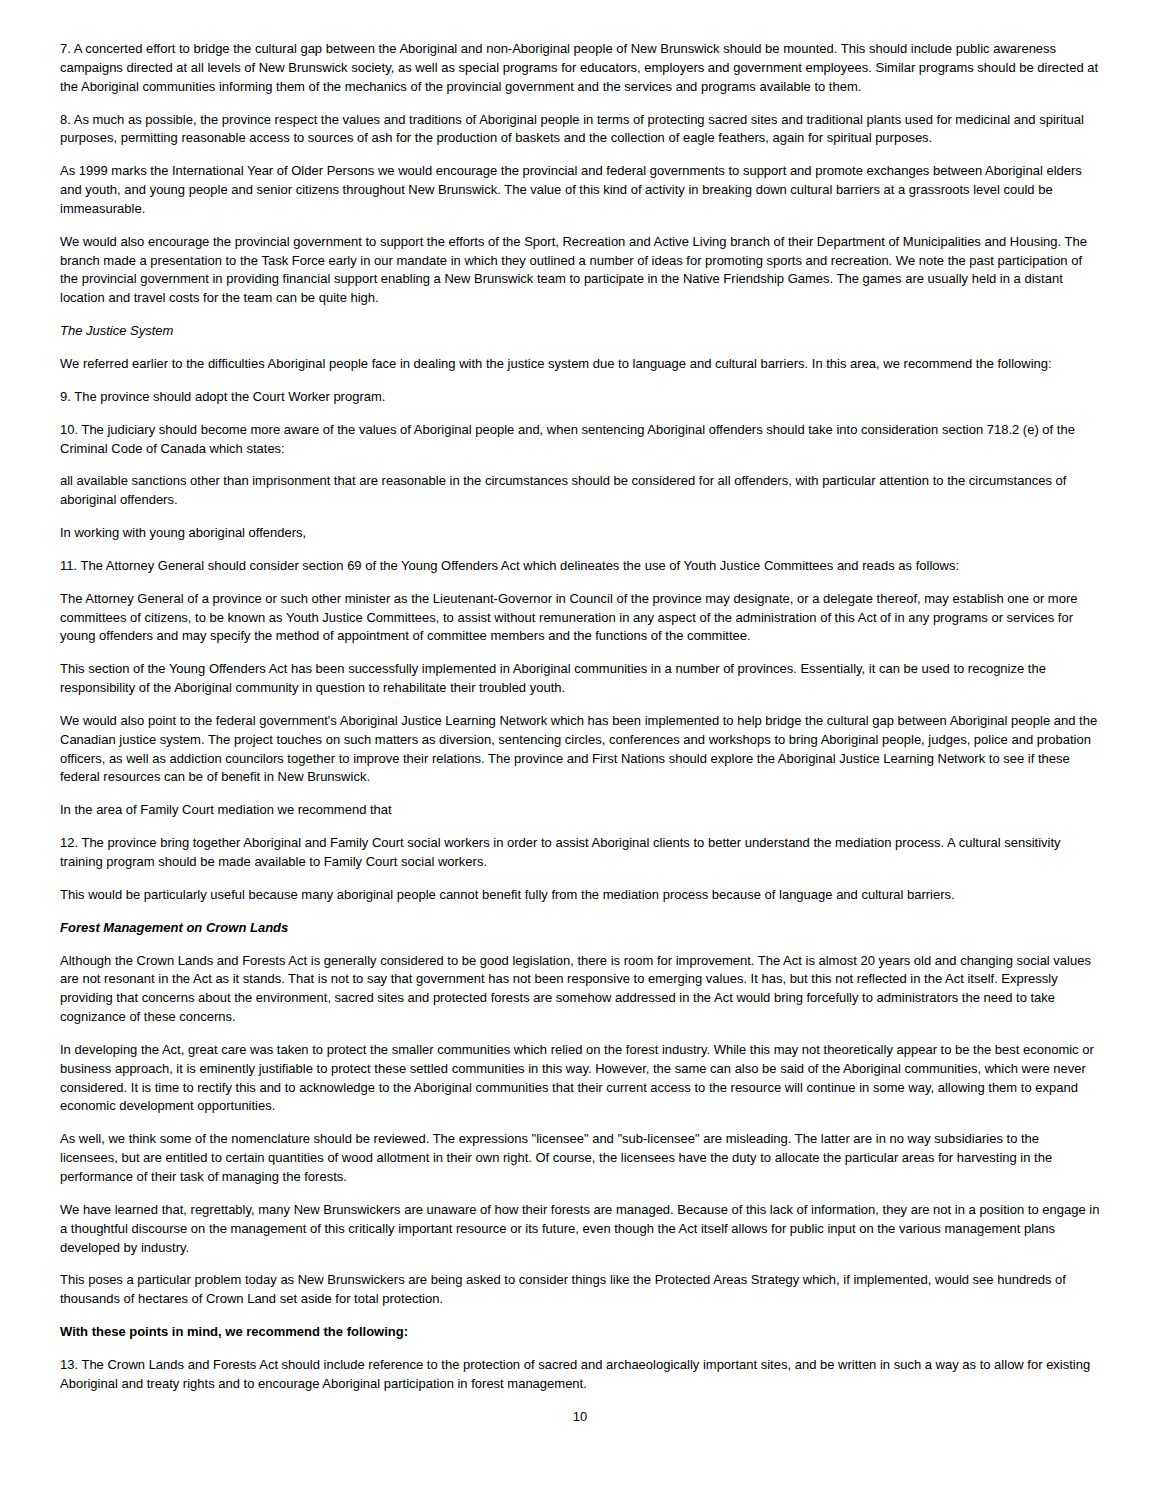7. A concerted effort to bridge the cultural gap between the Aboriginal and non-Aboriginal people of New Brunswick should be mounted. This should include public awareness campaigns directed at all levels of New Brunswick society, as well as special programs for educators, employers and government employees. Similar programs should be directed at the Aboriginal communities informing them of the mechanics of the provincial government and the services and programs available to them.
8. As much as possible, the province respect the values and traditions of Aboriginal people in terms of protecting sacred sites and traditional plants used for medicinal and spiritual purposes, permitting reasonable access to sources of ash for the production of baskets and the collection of eagle feathers, again for spiritual purposes.
As 1999 marks the International Year of Older Persons we would encourage the provincial and federal governments to support and promote exchanges between Aboriginal elders and youth, and young people and senior citizens throughout New Brunswick. The value of this kind of activity in breaking down cultural barriers at a grassroots level could be immeasurable.
We would also encourage the provincial government to support the efforts of the Sport, Recreation and Active Living branch of their Department of Municipalities and Housing. The branch made a presentation to the Task Force early in our mandate in which they outlined a number of ideas for promoting sports and recreation. We note the past participation of the provincial government in providing financial support enabling a New Brunswick team to participate in the Native Friendship Games. The games are usually held in a distant location and travel costs for the team can be quite high.
The Justice System
We referred earlier to the difficulties Aboriginal people face in dealing with the justice system due to language and cultural barriers. In this area, we recommend the following:
9. The province should adopt the Court Worker program.
10. The judiciary should become more aware of the values of Aboriginal people and, when sentencing Aboriginal offenders should take into consideration section 718.2 (e) of the Criminal Code of Canada which states:
all available sanctions other than imprisonment that are reasonable in the circumstances should be considered for all offenders, with particular attention to the circumstances of aboriginal offenders.
In working with young aboriginal offenders,
11. The Attorney General should consider section 69 of the Young Offenders Act which delineates the use of Youth Justice Committees and reads as follows:
The Attorney General of a province or such other minister as the Lieutenant-Governor in Council of the province may designate, or a delegate thereof, may establish one or more committees of citizens, to be known as Youth Justice Committees, to assist without remuneration in any aspect of the administration of this Act of in any programs or services for young offenders and may specify the method of appointment of committee members and the functions of the committee.
This section of the Young Offenders Act has been successfully implemented in Aboriginal communities in a number of provinces. Essentially, it can be used to recognize the responsibility of the Aboriginal community in question to rehabilitate their troubled youth.
We would also point to the federal government's Aboriginal Justice Learning Network which has been implemented to help bridge the cultural gap between Aboriginal people and the Canadian justice system. The project touches on such matters as diversion, sentencing circles, conferences and workshops to bring Aboriginal people, judges, police and probation officers, as well as addiction councilors together to improve their relations. The province and First Nations should explore the Aboriginal Justice Learning Network to see if these federal resources can be of benefit in New Brunswick.
In the area of Family Court mediation we recommend that
12. The province bring together Aboriginal and Family Court social workers in order to assist Aboriginal clients to better understand the mediation process. A cultural sensitivity training program should be made available to Family Court social workers.
This would be particularly useful because many aboriginal people cannot benefit fully from the mediation process because of language and cultural barriers.
Forest Management on Crown Lands
Although the Crown Lands and Forests Act is generally considered to be good legislation, there is room for improvement. The Act is almost 20 years old and changing social values are not resonant in the Act as it stands. That is not to say that government has not been responsive to emerging values. It has, but this not reflected in the Act itself. Expressly providing that concerns about the environment, sacred sites and protected forests are somehow addressed in the Act would bring forcefully to administrators the need to take cognizance of these concerns.
In developing the Act, great care was taken to protect the smaller communities which relied on the forest industry. While this may not theoretically appear to be the best economic or business approach, it is eminently justifiable to protect these settled communities in this way. However, the same can also be said of the Aboriginal communities, which were never considered. It is time to rectify this and to acknowledge to the Aboriginal communities that their current access to the resource will continue in some way, allowing them to expand economic development opportunities.
As well, we think some of the nomenclature should be reviewed. The expressions "licensee" and "sub-licensee" are misleading. The latter are in no way subsidiaries to the licensees, but are entitled to certain quantities of wood allotment in their own right. Of course, the licensees have the duty to allocate the particular areas for harvesting in the performance of their task of managing the forests.
We have learned that, regrettably, many New Brunswickers are unaware of how their forests are managed. Because of this lack of information, they are not in a position to engage in a thoughtful discourse on the management of this critically important resource or its future, even though the Act itself allows for public input on the various management plans developed by industry.
This poses a particular problem today as New Brunswickers are being asked to consider things like the Protected Areas Strategy which, if implemented, would see hundreds of thousands of hectares of Crown Land set aside for total protection.
With these points in mind, we recommend the following:
13. The Crown Lands and Forests Act should include reference to the protection of sacred and archaeologically important sites, and be written in such a way as to allow for existing Aboriginal and treaty rights and to encourage Aboriginal participation in forest management.
10